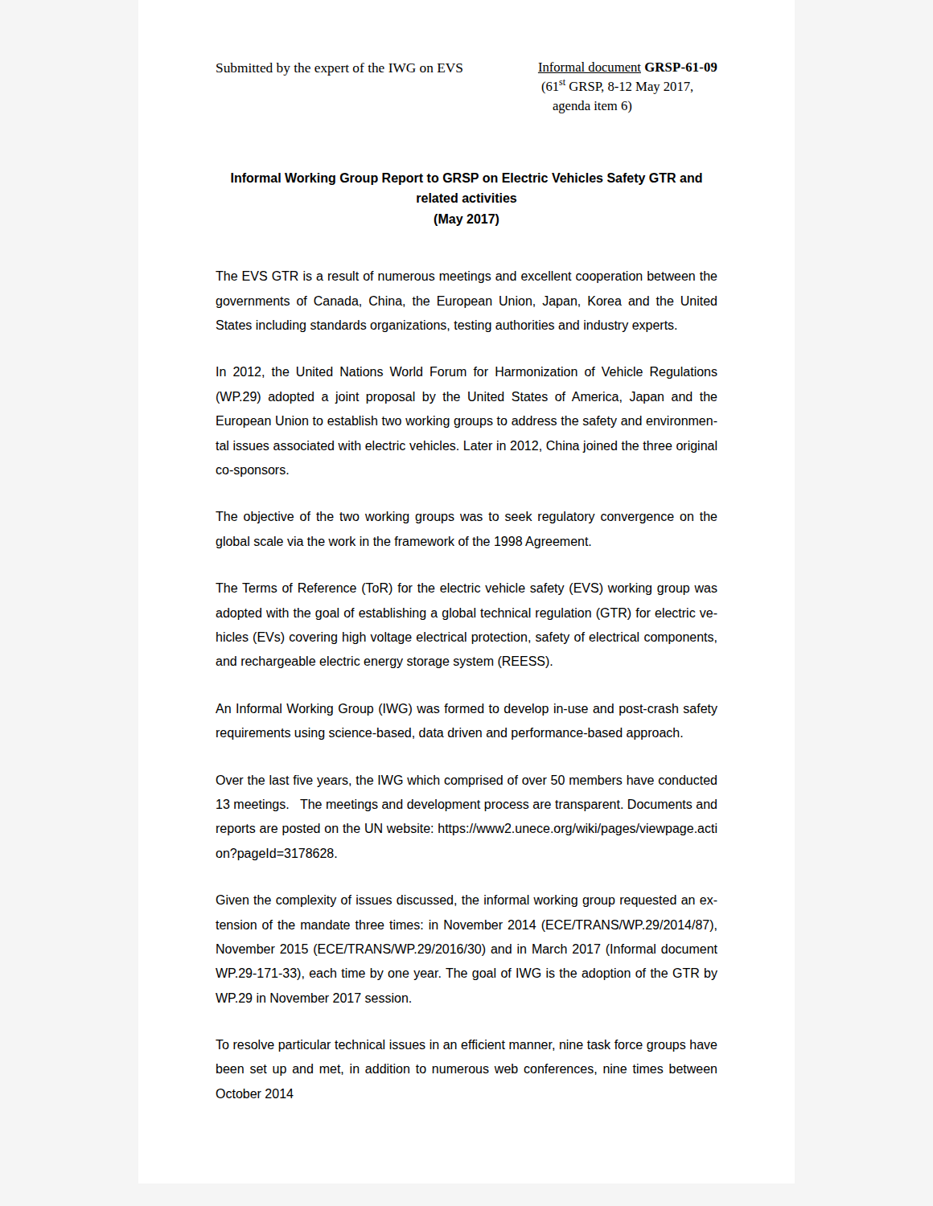Submitted by the expert of the IWG on EVS
Informal document GRSP-61-09
(61st GRSP, 8-12 May 2017,
agenda item 6)
Informal Working Group Report to GRSP on Electric Vehicles Safety GTR and related activities (May 2017)
The EVS GTR is a result of numerous meetings and excellent cooperation between the governments of Canada, China, the European Union, Japan, Korea and the United States including standards organizations, testing authorities and industry experts.
In 2012, the United Nations World Forum for Harmonization of Vehicle Regulations (WP.29) adopted a joint proposal by the United States of America, Japan and the European Union to establish two working groups to address the safety and environmental issues associated with electric vehicles. Later in 2012, China joined the three original co-sponsors.
The objective of the two working groups was to seek regulatory convergence on the global scale via the work in the framework of the 1998 Agreement.
The Terms of Reference (ToR) for the electric vehicle safety (EVS) working group was adopted with the goal of establishing a global technical regulation (GTR) for electric vehicles (EVs) covering high voltage electrical protection, safety of electrical components, and rechargeable electric energy storage system (REESS).
An Informal Working Group (IWG) was formed to develop in-use and post-crash safety requirements using science-based, data driven and performance-based approach.
Over the last five years, the IWG which comprised of over 50 members have conducted 13 meetings. The meetings and development process are transparent. Documents and reports are posted on the UN website: https://www2.unece.org/wiki/pages/viewpage.action?pageId=3178628.
Given the complexity of issues discussed, the informal working group requested an extension of the mandate three times: in November 2014 (ECE/TRANS/WP.29/2014/87), November 2015 (ECE/TRANS/WP.29/2016/30) and in March 2017 (Informal document WP.29-171-33), each time by one year. The goal of IWG is the adoption of the GTR by WP.29 in November 2017 session.
To resolve particular technical issues in an efficient manner, nine task force groups have been set up and met, in addition to numerous web conferences, nine times between October 2014